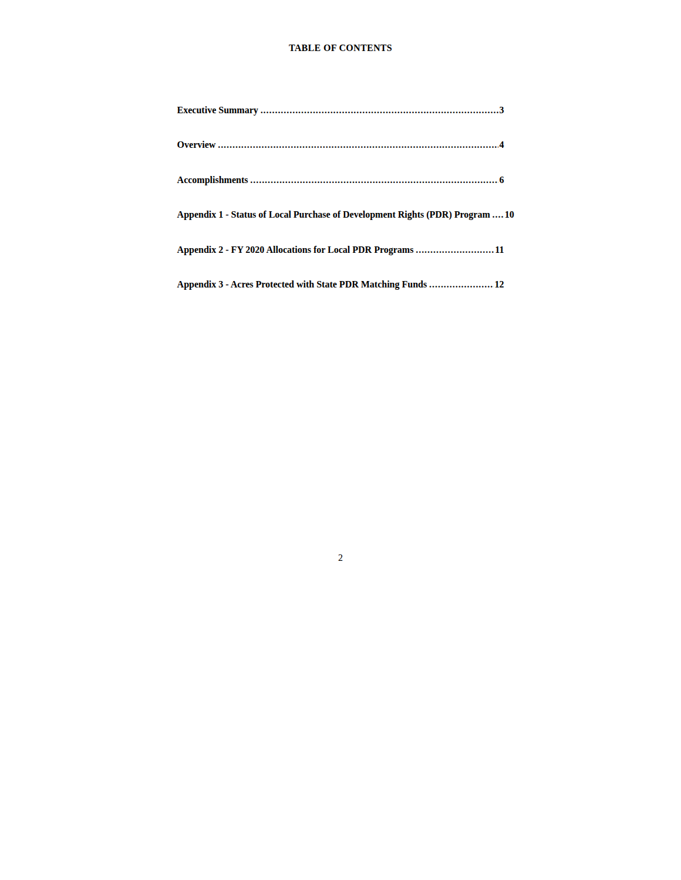TABLE OF CONTENTS
Executive Summary ................................................................................................................. 3
Overview ................................................................................................................................. 4
Accomplishments ................................................................................................................... 6
Appendix 1 - Status of Local Purchase of Development Rights (PDR) Program .................. 10
Appendix 2 - FY 2020 Allocations for Local PDR Programs ................................................. 11
Appendix 3 - Acres Protected with State PDR Matching Funds ............................................. 12
2